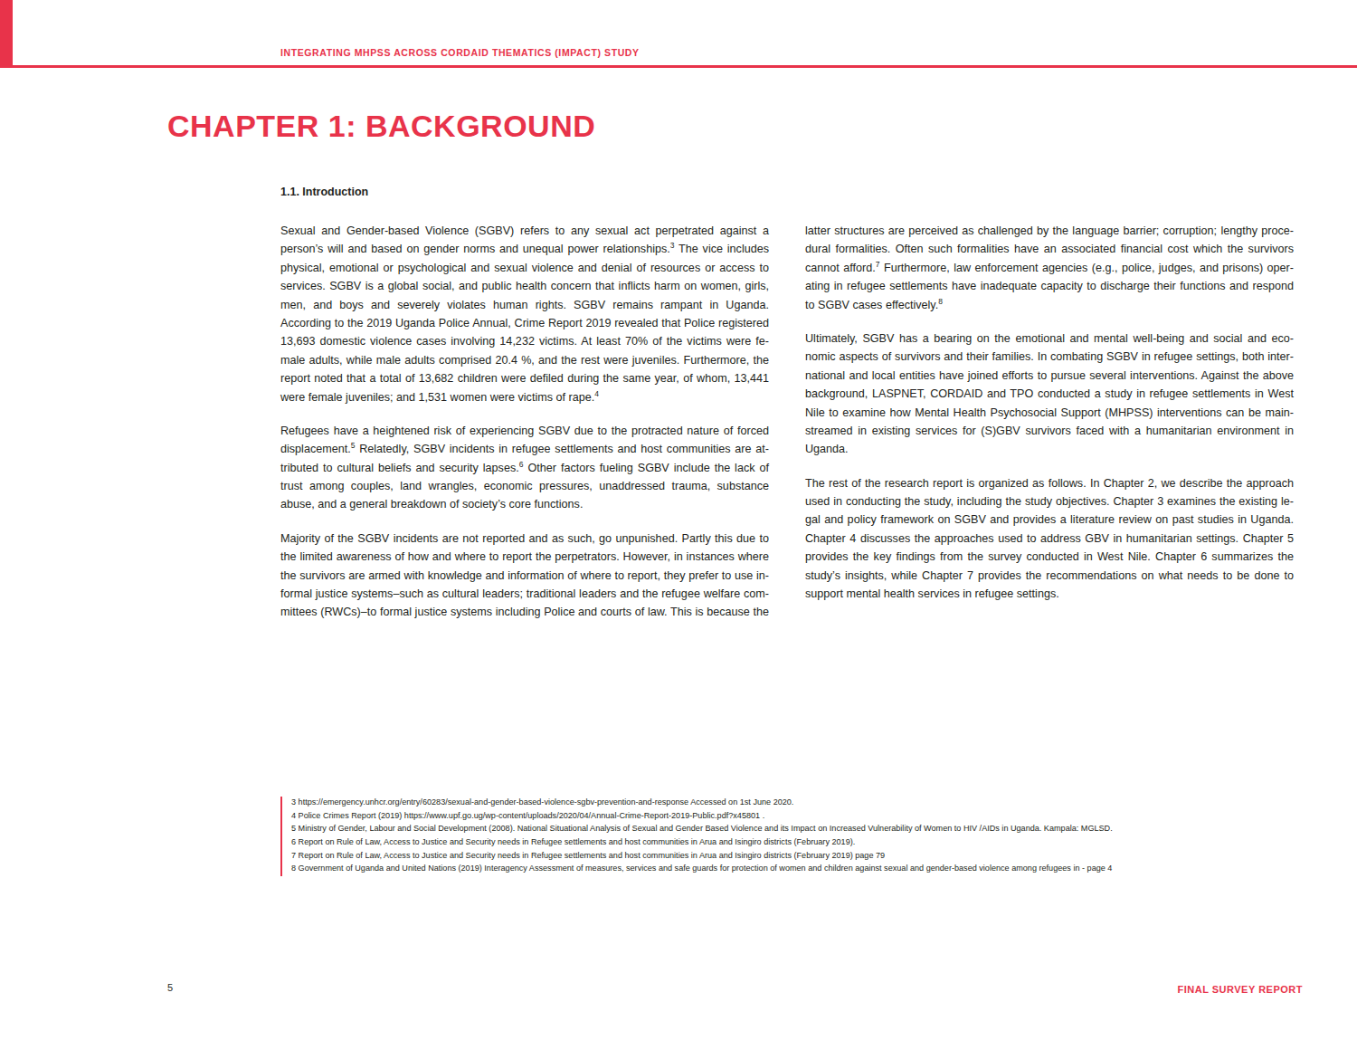Integrating MHPSS across Cordaid Thematics (IMPACT) Study
CHAPTER 1: BACKGROUND
1.1. Introduction
Sexual and Gender-based Violence (SGBV) refers to any sexual act perpetrated against a person’s will and based on gender norms and unequal power relationships.3 The vice includes physical, emotional or psychological and sexual violence and denial of resources or access to services. SGBV is a global social, and public health concern that inflicts harm on women, girls, men, and boys and severely violates human rights. SGBV remains rampant in Uganda. According to the 2019 Uganda Police Annual, Crime Report 2019 revealed that Police registered 13,693 domestic violence cases involving 14,232 victims. At least 70% of the victims were female adults, while male adults comprised 20.4 %, and the rest were juveniles. Furthermore, the report noted that a total of 13,682 children were defiled during the same year, of whom, 13,441 were female juveniles; and 1,531 women were victims of rape.4
Refugees have a heightened risk of experiencing SGBV due to the protracted nature of forced displacement.5 Relatedly, SGBV incidents in refugee settlements and host communities are attributed to cultural beliefs and security lapses.6 Other factors fueling SGBV include the lack of trust among couples, land wrangles, economic pressures, unaddressed trauma, substance abuse, and a general breakdown of society’s core functions.
Majority of the SGBV incidents are not reported and as such, go unpunished. Partly this due to the limited awareness of how and where to report the perpetrators. However, in instances where the survivors are armed with knowledge and information of where to report, they prefer to use informal justice systems–such as cultural leaders; traditional leaders and the refugee welfare committees (RWCs)–to formal justice systems including Police and courts of law. This is because the latter structures are perceived as challenged by the language barrier; corruption; lengthy procedural formalities. Often such formalities have an associated financial cost which the survivors cannot afford.7 Furthermore, law enforcement agencies (e.g., police, judges, and prisons) operating in refugee settlements have inadequate capacity to discharge their functions and respond to SGBV cases effectively.8
Ultimately, SGBV has a bearing on the emotional and mental well-being and social and economic aspects of survivors and their families. In combating SGBV in refugee settings, both international and local entities have joined efforts to pursue several interventions. Against the above background, LASPNET, CORDAID and TPO conducted a study in refugee settlements in West Nile to examine how Mental Health Psychosocial Support (MHPSS) interventions can be mainstreamed in existing services for (S)GBV survivors faced with a humanitarian environment in Uganda.
The rest of the research report is organized as follows. In Chapter 2, we describe the approach used in conducting the study, including the study objectives. Chapter 3 examines the existing legal and policy framework on SGBV and provides a literature review on past studies in Uganda. Chapter 4 discusses the approaches used to address GBV in humanitarian settings. Chapter 5 provides the key findings from the survey conducted in West Nile. Chapter 6 summarizes the study’s insights, while Chapter 7 provides the recommendations on what needs to be done to support mental health services in refugee settings.
3 https://emergency.unhcr.org/entry/60283/sexual-and-gender-based-violence-sgbv-prevention-and-response Accessed on 1st June 2020.
4 Police Crimes Report (2019) https://www.upf.go.ug/wp-content/uploads/2020/04/Annual-Crime-Report-2019-Public.pdf?x45801 .
5 Ministry of Gender, Labour and Social Development (2008). National Situational Analysis of Sexual and Gender Based Violence and its Impact on Increased Vulnerability of Women to HIV /AIDs in Uganda. Kampala: MGLSD.
6 Report on Rule of Law, Access to Justice and Security needs in Refugee settlements and host communities in Arua and Isingiro districts (February 2019).
7 Report on Rule of Law, Access to Justice and Security needs in Refugee settlements and host communities in Arua and Isingiro districts (February 2019) page 79
8 Government of Uganda and United Nations (2019) Interagency Assessment of measures, services and safe guards for protection of women and children against sexual and gender-based violence among refugees in - page 4
5
FINAL SURVEY REPORT